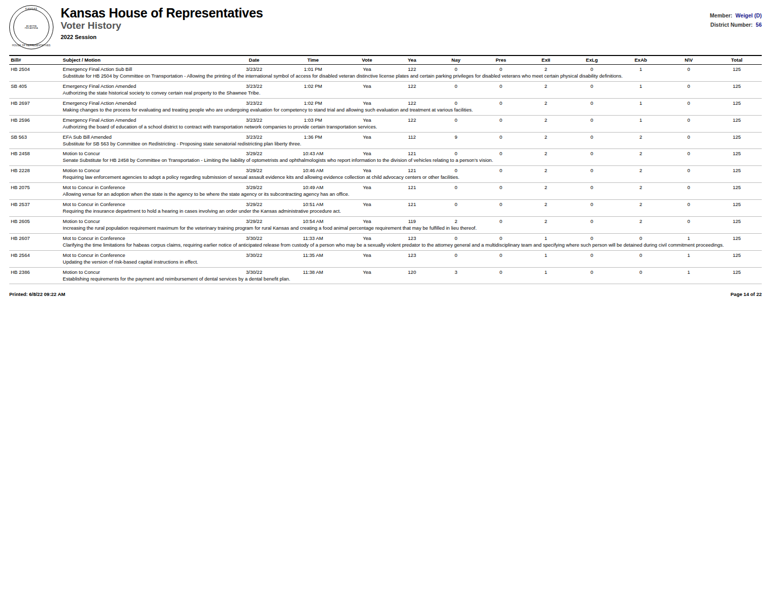KANSAS
AD ASTRA
PER ASPERA
HOUSE OF REPRESENTATIVES
Member: Weigel (D)
District Number: 56
Kansas House of Representatives
Voter History
2022 Session
| Bill# | Subject / Motion | Date | Time | Vote | Yea | Nay | Pres | ExII | ExLg | ExAb | N\V | Total |
| --- | --- | --- | --- | --- | --- | --- | --- | --- | --- | --- | --- | --- |
| HB 2504 | Emergency Final Action Sub Bill | 3/23/22 | 1:01 PM | Yea | 122 | 0 | 0 | 2 | 0 | 1 | 0 | 125 |
| | Substitute for HB 2504 by Committee on Transportation - Allowing the printing of the international symbol of access for disabled veteran distinctive license plates and certain parking privileges for disabled veterans who meet certain physical disability definitions. |
| SB 405 | Emergency Final Action Amended | 3/23/22 | 1:02 PM | Yea | 122 | 0 | 0 | 2 | 0 | 1 | 0 | 125 |
| | Authorizing the state historical society to convey certain real property to the Shawnee Tribe. |
| HB 2697 | Emergency Final Action Amended | 3/23/22 | 1:02 PM | Yea | 122 | 0 | 0 | 2 | 0 | 1 | 0 | 125 |
| | Making changes to the process for evaluating and treating people who are undergoing evaluation for competency to stand trial and allowing such evaluation and treatment at various facilities. |
| HB 2596 | Emergency Final Action Amended | 3/23/22 | 1:03 PM | Yea | 122 | 0 | 0 | 2 | 0 | 1 | 0 | 125 |
| | Authorizing the board of education of a school district to contract with transportation network companies to provide certain transportation services. |
| SB 563 | EFA Sub Bill Amended | 3/23/22 | 1:36 PM | Yea | 112 | 9 | 0 | 2 | 0 | 2 | 0 | 125 |
| | Substitute for SB 563 by Committee on Redistricting - Proposing state senatorial redistricting plan liberty three. |
| HB 2458 | Motion to Concur | 3/29/22 | 10:43 AM | Yea | 121 | 0 | 0 | 2 | 0 | 2 | 0 | 125 |
| | Senate Substitute for HB 2458 by Committee on Transportation - Limiting the liability of optometrists and ophthalmologists who report information to the division of vehicles relating to a person's vision. |
| HB 2228 | Motion to Concur | 3/29/22 | 10:46 AM | Yea | 121 | 0 | 0 | 2 | 0 | 2 | 0 | 125 |
| | Requiring law enforcement agencies to adopt a policy regarding submission of sexual assault evidence kits and allowing evidence collection at child advocacy centers or other facilities. |
| HB 2075 | Mot to Concur in Conference | 3/29/22 | 10:49 AM | Yea | 121 | 0 | 0 | 2 | 0 | 2 | 0 | 125 |
| | Allowing venue for an adoption when the state is the agency to be where the state agency or its subcontracting agency has an office. |
| HB 2537 | Mot to Concur in Conference | 3/29/22 | 10:51 AM | Yea | 121 | 0 | 0 | 2 | 0 | 2 | 0 | 125 |
| | Requiring the insurance department to hold a hearing in cases involving an order under the Kansas administrative procedure act. |
| HB 2605 | Motion to Concur | 3/29/22 | 10:54 AM | Yea | 119 | 2 | 0 | 2 | 0 | 2 | 0 | 125 |
| | Increasing the rural population requirement maximum for the veterinary training program for rural Kansas and creating a food animal percentage requirement that may be fulfilled in lieu thereof. |
| HB 2607 | Mot to Concur in Conference | 3/30/22 | 11:33 AM | Yea | 123 | 0 | 0 | 1 | 0 | 0 | 1 | 125 |
| | Clarifying the time limitations for habeas corpus claims, requiring earlier notice of anticipated release from custody of a person who may be a sexually violent predator to the attorney general and a multidisciplinary team and specifying where such person will be detained during civil commitment proceedings. |
| HB 2564 | Mot to Concur in Conference | 3/30/22 | 11:35 AM | Yea | 123 | 0 | 0 | 1 | 0 | 0 | 1 | 125 |
| | Updating the version of risk-based capital instructions in effect. |
| HB 2386 | Motion to Concur | 3/30/22 | 11:38 AM | Yea | 120 | 3 | 0 | 1 | 0 | 0 | 1 | 125 |
| | Establishing requirements for the payment and reimbursement of dental services by a dental benefit plan. |
Printed: 6/8/22 09:22 AM Page 14 of 22